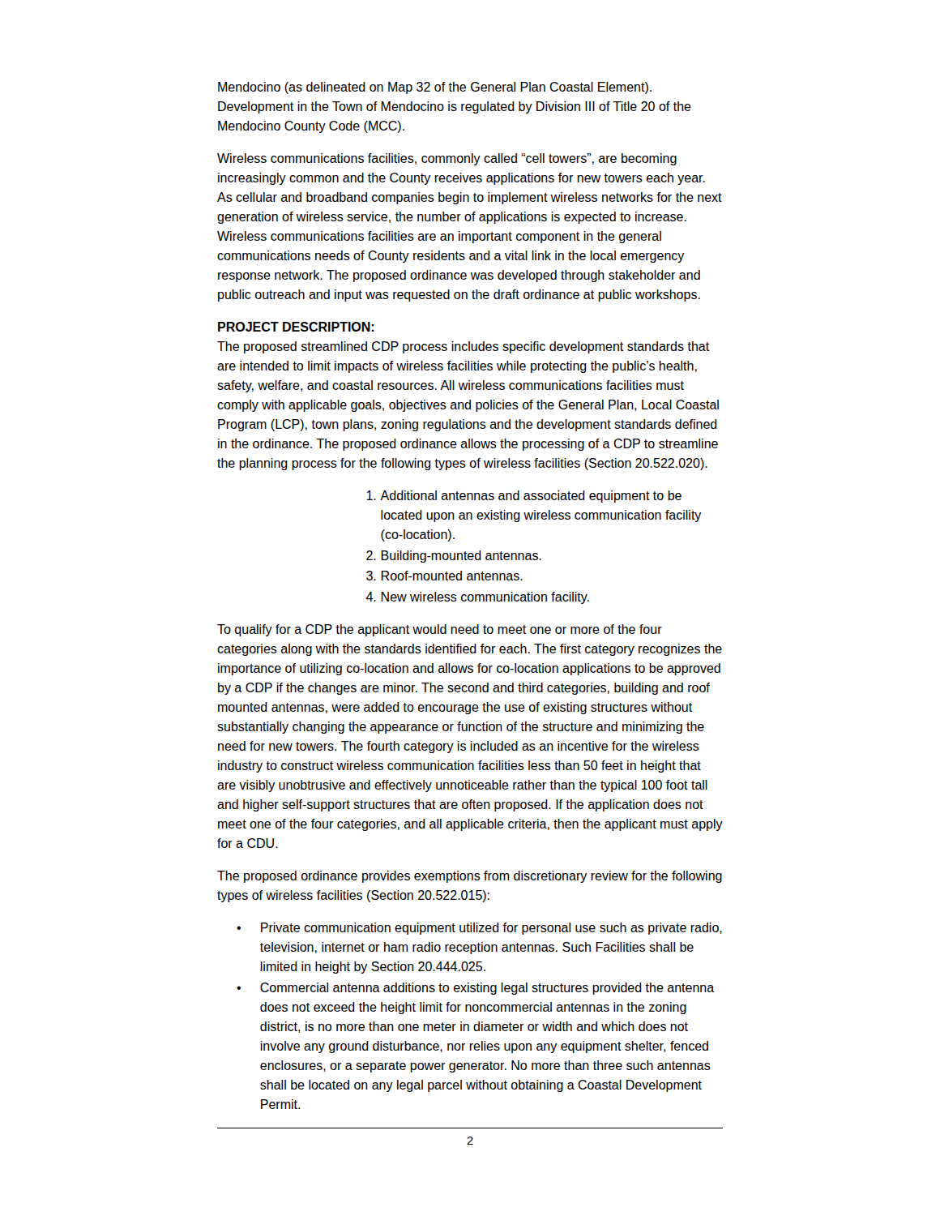Mendocino (as delineated on Map 32 of the General Plan Coastal Element). Development in the Town of Mendocino is regulated by Division III of Title 20 of the Mendocino County Code (MCC).
Wireless communications facilities, commonly called “cell towers”, are becoming increasingly common and the County receives applications for new towers each year. As cellular and broadband companies begin to implement wireless networks for the next generation of wireless service, the number of applications is expected to increase. Wireless communications facilities are an important component in the general communications needs of County residents and a vital link in the local emergency response network. The proposed ordinance was developed through stakeholder and public outreach and input was requested on the draft ordinance at public workshops.
PROJECT DESCRIPTION:
The proposed streamlined CDP process includes specific development standards that are intended to limit impacts of wireless facilities while protecting the public’s health, safety, welfare, and coastal resources. All wireless communications facilities must comply with applicable goals, objectives and policies of the General Plan, Local Coastal Program (LCP), town plans, zoning regulations and the development standards defined in the ordinance. The proposed ordinance allows the processing of a CDP to streamline the planning process for the following types of wireless facilities (Section 20.522.020).
Additional antennas and associated equipment to be located upon an existing wireless communication facility (co-location).
Building-mounted antennas.
Roof-mounted antennas.
New wireless communication facility.
To qualify for a CDP the applicant would need to meet one or more of the four categories along with the standards identified for each. The first category recognizes the importance of utilizing co-location and allows for co-location applications to be approved by a CDP if the changes are minor. The second and third categories, building and roof mounted antennas, were added to encourage the use of existing structures without substantially changing the appearance or function of the structure and minimizing the need for new towers. The fourth category is included as an incentive for the wireless industry to construct wireless communication facilities less than 50 feet in height that are visibly unobtrusive and effectively unnoticeable rather than the typical 100 foot tall and higher self-support structures that are often proposed. If the application does not meet one of the four categories, and all applicable criteria, then the applicant must apply for a CDU.
The proposed ordinance provides exemptions from discretionary review for the following types of wireless facilities (Section 20.522.015):
Private communication equipment utilized for personal use such as private radio, television, internet or ham radio reception antennas. Such Facilities shall be limited in height by Section 20.444.025.
Commercial antenna additions to existing legal structures provided the antenna does not exceed the height limit for noncommercial antennas in the zoning district, is no more than one meter in diameter or width and which does not involve any ground disturbance, nor relies upon any equipment shelter, fenced enclosures, or a separate power generator. No more than three such antennas shall be located on any legal parcel without obtaining a Coastal Development Permit.
2